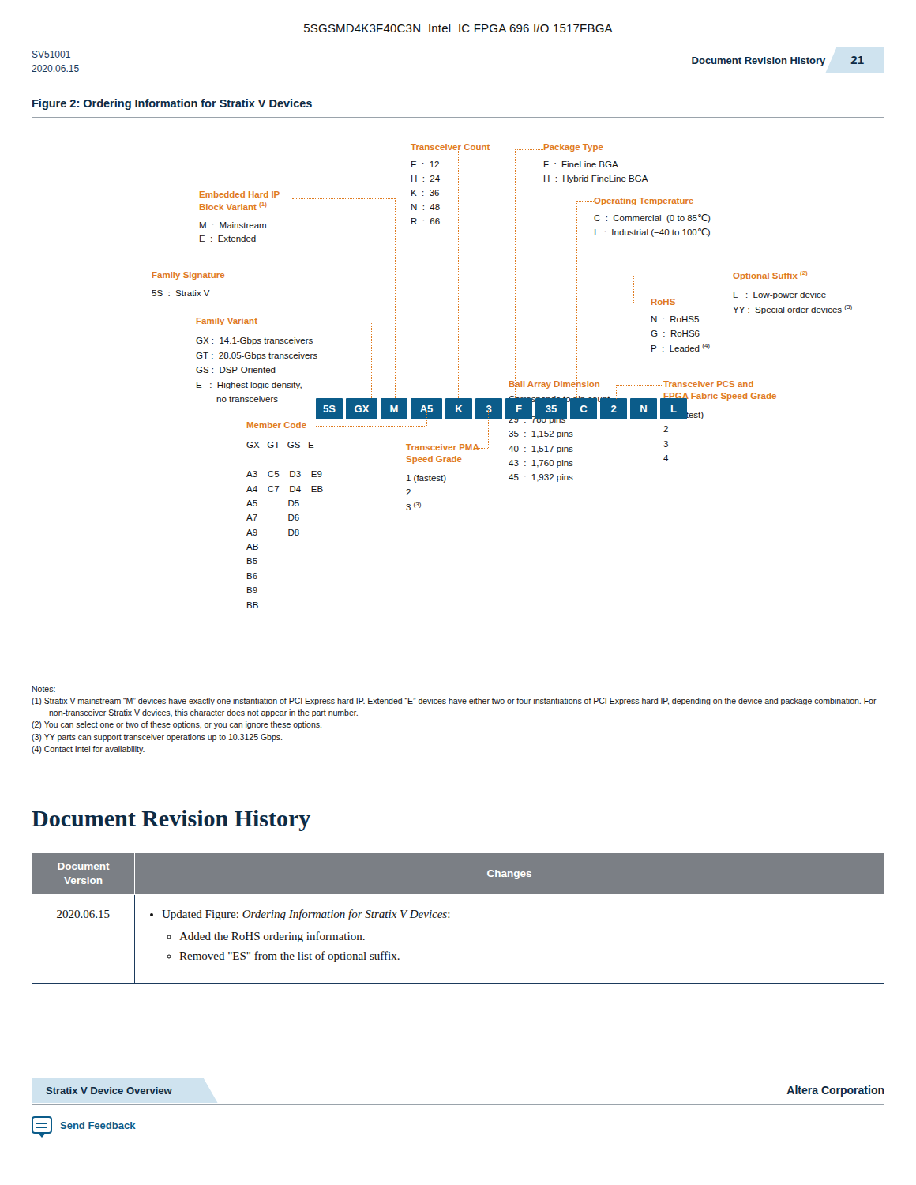5SGSMD4K3F40C3N Intel IC FPGA 696 I/O 1517FBGA
SV51001
2020.06.15
Document Revision History 21
Figure 2: Ordering Information for Stratix V Devices
Transceiver Count
E : 12
H : 24
K : 36
N : 48
R : 66
Package Type
F : FineLine BGA
H : Hybrid FineLine BGA
Embedded Hard IP
Block Variant (1)
M : Mainstream
E : Extended
Operating Temperature
C : Commercial (0 to 85℃)
I : Industrial (−40 to 100℃)
Family Signature
5S : Stratix V
Optional Suffix (2)
L : Low-power device
YY : Special order devices (3)
RoHS
N : RoHS5
G : RoHS6
P : Leaded (4)
Family Variant
GX : 14.1-Gbps transceivers
GT : 28.05-Gbps transceivers
GS : DSP-Oriented
E : Highest logic density,
no transceivers
Ball Array Dimension
Corresponds to pin count
29 : 780 pins
35 : 1,152 pins
40 : 1,517 pins
43 : 1,760 pins
45 : 1,932 pins
Transceiver PCS and
FPGA Fabric Speed Grade
1 (fastest)
2
3
4
Member Code
GX GT GS E
A3 C5 D3 E9
A4 C7 D4 EB
A5 D5
A7 D6
A9 D8
AB
B5
B6
B9
BB
Transceiver PMA
Speed Grade
1 (fastest)
2
3 (3)
5S GX M A5 K 3 F 35 C 2 N L
Notes:
(1) Stratix V mainstream “M” devices have exactly one instantiation of PCI Express hard IP. Extended “E” devices have either two or four instantiations of PCI Express hard IP, depending on the device and package combination. For non-transceiver Stratix V devices, this character does not appear in the part number.
(2) You can select one or two of these options, or you can ignore these options.
(3) YY parts can support transceiver operations up to 10.3125 Gbps.
(4) Contact Intel for availability.
Document Revision History
| Document Version | Changes |
| --- | --- |
| 2020.06.15 | Updated Figure: Ordering Information for Stratix V Devices : Added the RoHS ordering information. Removed "ES" from the list of optional suffix. |
Stratix V Device Overview
Altera Corporation
Send Feedback